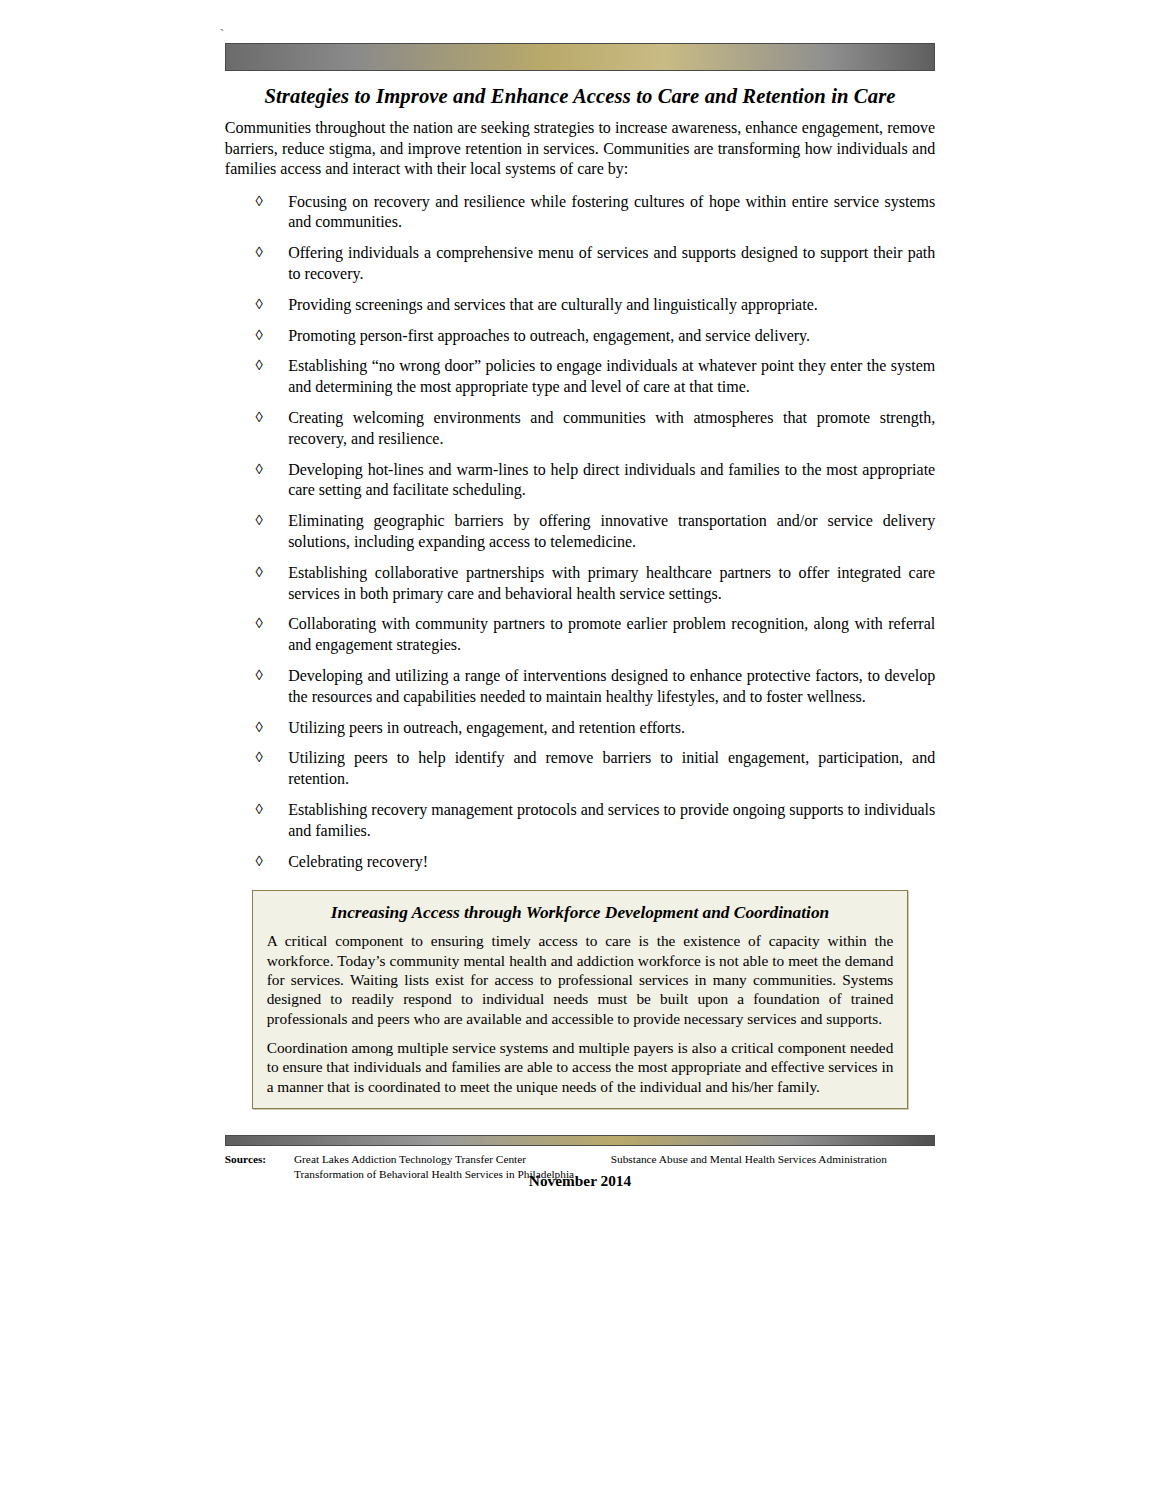`
Strategies to Improve and Enhance Access to Care and Retention in Care
Communities throughout the nation are seeking strategies to increase awareness, enhance engagement, remove barriers, reduce stigma, and improve retention in services. Communities are transforming how individuals and families access and interact with their local systems of care by:
Focusing on recovery and resilience while fostering cultures of hope within entire service systems and communities.
Offering individuals a comprehensive menu of services and supports designed to support their path to recovery.
Providing screenings and services that are culturally and linguistically appropriate.
Promoting person-first approaches to outreach, engagement, and service delivery.
Establishing “no wrong door” policies to engage individuals at whatever point they enter the system and determining the most appropriate type and level of care at that time.
Creating welcoming environments and communities with atmospheres that promote strength, recovery, and resilience.
Developing hot-lines and warm-lines to help direct individuals and families to the most appropriate care setting and facilitate scheduling.
Eliminating geographic barriers by offering innovative transportation and/or service delivery solutions, including expanding access to telemedicine.
Establishing collaborative partnerships with primary healthcare partners to offer integrated care services in both primary care and behavioral health service settings.
Collaborating with community partners to promote earlier problem recognition, along with referral and engagement strategies.
Developing and utilizing a range of interventions designed to enhance protective factors, to develop the resources and capabilities needed to maintain healthy lifestyles, and to foster wellness.
Utilizing peers in outreach, engagement, and retention efforts.
Utilizing peers to help identify and remove barriers to initial engagement, participation, and retention.
Establishing recovery management protocols and services to provide ongoing supports to individuals and families.
Celebrating recovery!
Increasing Access through Workforce Development and Coordination
A critical component to ensuring timely access to care is the existence of capacity within the workforce. Today’s community mental health and addiction workforce is not able to meet the demand for services. Waiting lists exist for access to professional services in many communities. Systems designed to readily respond to individual needs must be built upon a foundation of trained professionals and peers who are available and accessible to provide necessary services and supports.
Coordination among multiple service systems and multiple payers is also a critical component needed to ensure that individuals and families are able to access the most appropriate and effective services in a manner that is coordinated to meet the unique needs of the individual and his/her family.
| Sources: | Great Lakes Addiction Technology Transfer Center | Substance Abuse and Mental Health Services Administration |
| | Transformation of Behavioral Health Services in Philadelphia | |
November 2014